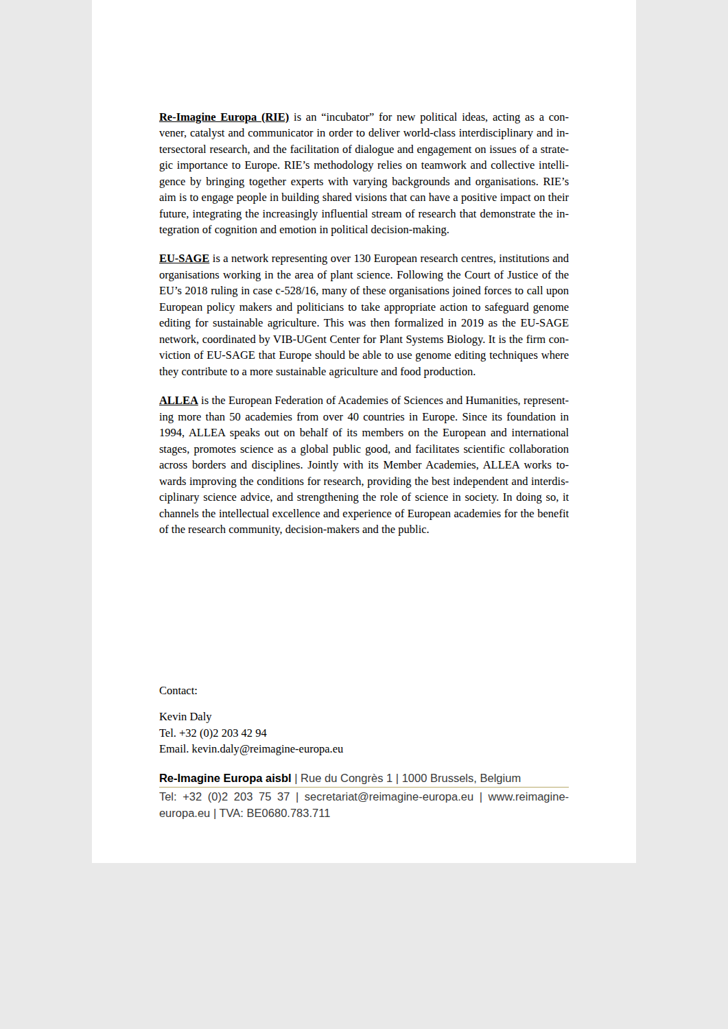Re-Imagine Europa (RIE) is an “incubator” for new political ideas, acting as a convener, catalyst and communicator in order to deliver world-class interdisciplinary and intersectoral research, and the facilitation of dialogue and engagement on issues of a strategic importance to Europe. RIE’s methodology relies on teamwork and collective intelligence by bringing together experts with varying backgrounds and organisations. RIE’s aim is to engage people in building shared visions that can have a positive impact on their future, integrating the increasingly influential stream of research that demonstrate the integration of cognition and emotion in political decision-making.
EU-SAGE is a network representing over 130 European research centres, institutions and organisations working in the area of plant science. Following the Court of Justice of the EU’s 2018 ruling in case c-528/16, many of these organisations joined forces to call upon European policy makers and politicians to take appropriate action to safeguard genome editing for sustainable agriculture. This was then formalized in 2019 as the EU-SAGE network, coordinated by VIB-UGent Center for Plant Systems Biology. It is the firm conviction of EU-SAGE that Europe should be able to use genome editing techniques where they contribute to a more sustainable agriculture and food production.
ALLEA is the European Federation of Academies of Sciences and Humanities, representing more than 50 academies from over 40 countries in Europe. Since its foundation in 1994, ALLEA speaks out on behalf of its members on the European and international stages, promotes science as a global public good, and facilitates scientific collaboration across borders and disciplines. Jointly with its Member Academies, ALLEA works towards improving the conditions for research, providing the best independent and interdisciplinary science advice, and strengthening the role of science in society. In doing so, it channels the intellectual excellence and experience of European academies for the benefit of the research community, decision-makers and the public.
Contact:
Kevin Daly Tel. +32 (0)2 203 42 94 Email. kevin.daly@reimagine-europa.eu
Re-Imagine Europa aisbl | Rue du Congrès 1 | 1000 Brussels, Belgium
Tel: +32 (0)2 203 75 37 | secretariat@reimagine-europa.eu | www.reimagine-europa.eu | TVA: BE0680.783.711